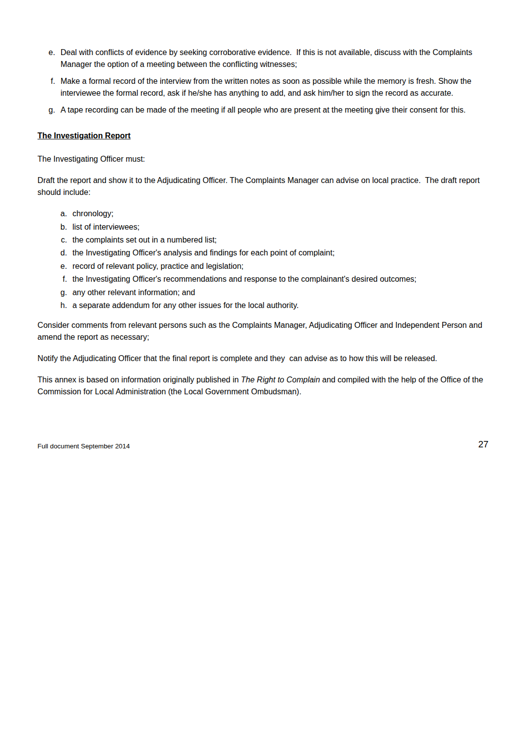Deal with conflicts of evidence by seeking corroborative evidence. If this is not available, discuss with the Complaints Manager the option of a meeting between the conflicting witnesses;
Make a formal record of the interview from the written notes as soon as possible while the memory is fresh. Show the interviewee the formal record, ask if he/she has anything to add, and ask him/her to sign the record as accurate.
A tape recording can be made of the meeting if all people who are present at the meeting give their consent for this.
The Investigation Report
The Investigating Officer must:
Draft the report and show it to the Adjudicating Officer. The Complaints Manager can advise on local practice. The draft report should include:
chronology;
list of interviewees;
the complaints set out in a numbered list;
the Investigating Officer's analysis and findings for each point of complaint;
record of relevant policy, practice and legislation;
the Investigating Officer's recommendations and response to the complainant's desired outcomes;
any other relevant information; and
a separate addendum for any other issues for the local authority.
Consider comments from relevant persons such as the Complaints Manager, Adjudicating Officer and Independent Person and amend the report as necessary;
Notify the Adjudicating Officer that the final report is complete and they can advise as to how this will be released.
This annex is based on information originally published in The Right to Complain and compiled with the help of the Office of the Commission for Local Administration (the Local Government Ombudsman).
Full document September 2014 27